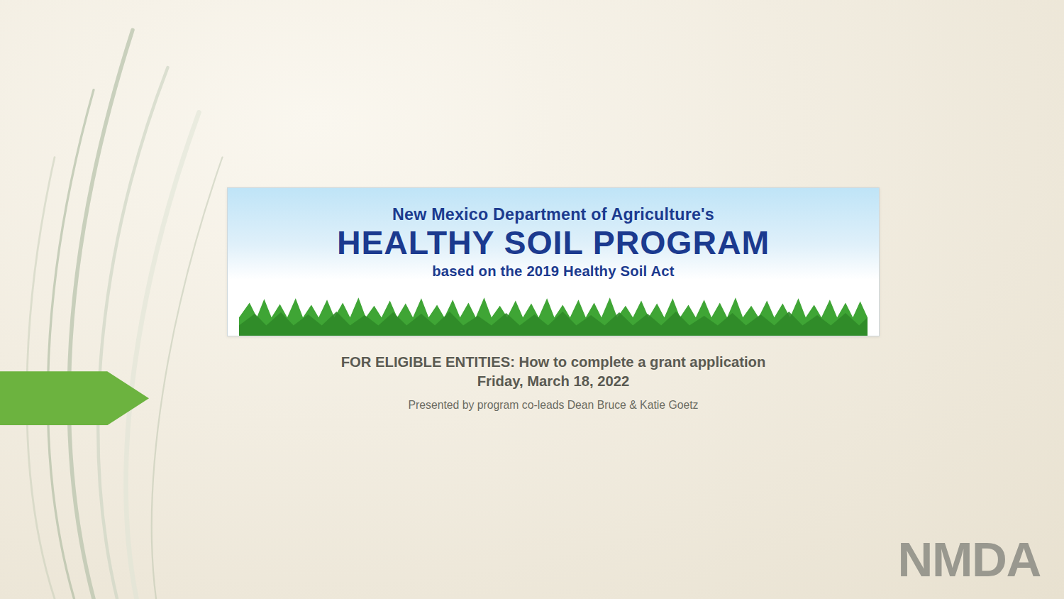New Mexico Department of Agriculture's
HEALTHY SOIL PROGRAM
based on the 2019 Healthy Soil Act
FOR ELIGIBLE ENTITIES: How to complete a grant application
Friday, March 18, 2022
Presented by program co-leads Dean Bruce & Katie Goetz
NMDA